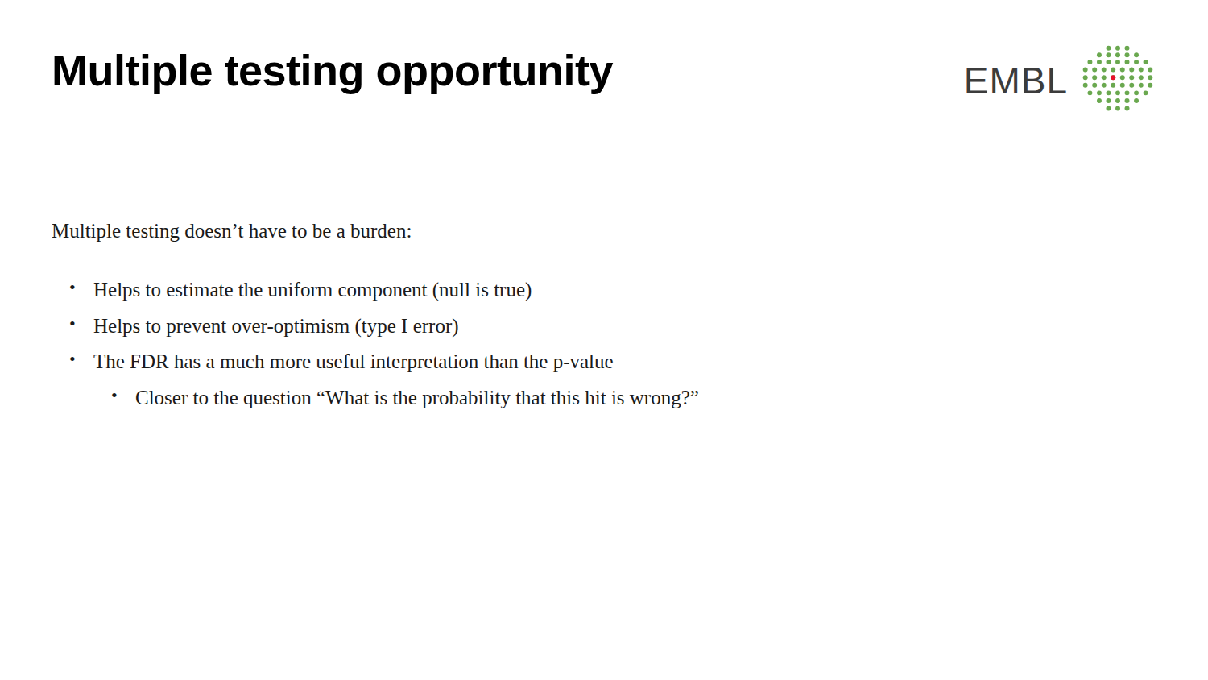Multiple testing opportunity
EMBL
Multiple testing doesn’t have to be a burden:
Helps to estimate the uniform component (null is true)
Helps to prevent over-optimism (type I error)
The FDR has a much more useful interpretation than the p-value
Closer to the question “What is the probability that this hit is wrong?”